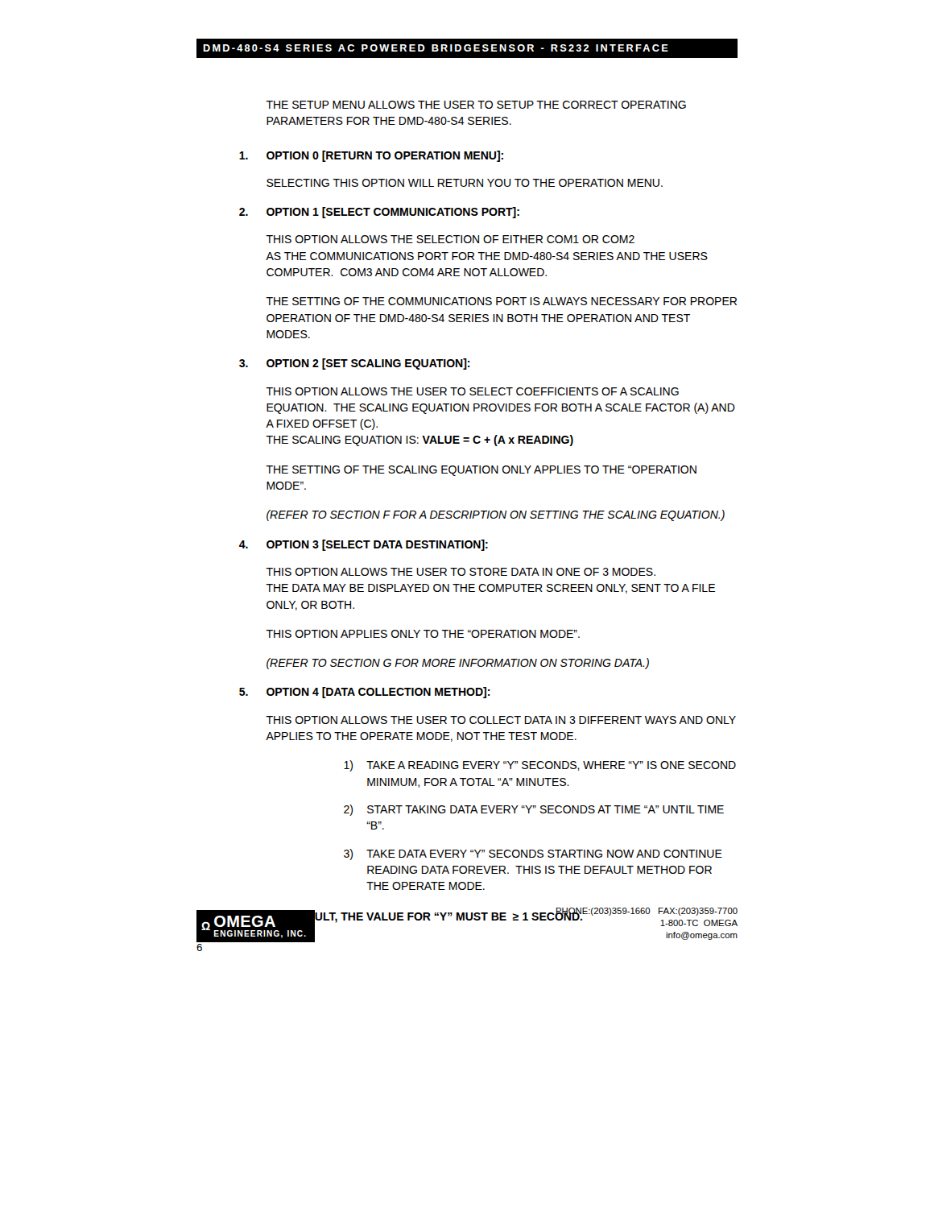DMD-480-S4 SERIES AC POWERED BRIDGESENSOR - RS232 INTERFACE
THE SETUP MENU ALLOWS THE USER TO SETUP THE CORRECT OPERATING PARAMETERS FOR THE DMD-480-S4 SERIES.
1.
OPTION 0 [RETURN TO OPERATION MENU]:
SELECTING THIS OPTION WILL RETURN YOU TO THE OPERATION MENU.
2.
OPTION 1 [SELECT COMMUNICATIONS PORT]:
THIS OPTION ALLOWS THE SELECTION OF EITHER COM1 OR COM2
AS THE COMMUNICATIONS PORT FOR THE DMD-480-S4 SERIES AND THE USERS COMPUTER. COM3 AND COM4 ARE NOT ALLOWED.
THE SETTING OF THE COMMUNICATIONS PORT IS ALWAYS NECESSARY FOR PROPER OPERATION OF THE DMD-480-S4 SERIES IN BOTH THE OPERATION AND TEST MODES.
3.
OPTION 2 [SET SCALING EQUATION]:
THIS OPTION ALLOWS THE USER TO SELECT COEFFICIENTS OF A SCALING EQUATION. THE SCALING EQUATION PROVIDES FOR BOTH A SCALE FACTOR (A) AND A FIXED OFFSET (C).
THE SCALING EQUATION IS: VALUE = C + (A x READING)
THE SETTING OF THE SCALING EQUATION ONLY APPLIES TO THE “OPERATION MODE”.
(REFER TO SECTION F FOR A DESCRIPTION ON SETTING THE SCALING EQUATION.)
4.
OPTION 3 [SELECT DATA DESTINATION]:
THIS OPTION ALLOWS THE USER TO STORE DATA IN ONE OF 3 MODES.
THE DATA MAY BE DISPLAYED ON THE COMPUTER SCREEN ONLY, SENT TO A FILE ONLY, OR BOTH.
THIS OPTION APPLIES ONLY TO THE “OPERATION MODE”.
(REFER TO SECTION G FOR MORE INFORMATION ON STORING DATA.)
5.
OPTION 4 [DATA COLLECTION METHOD]:
THIS OPTION ALLOWS THE USER TO COLLECT DATA IN 3 DIFFERENT WAYS AND ONLY APPLIES TO THE OPERATE MODE, NOT THE TEST MODE.
1)
TAKE A READING EVERY “Y” SECONDS, WHERE “Y” IS ONE SECOND MINIMUM, FOR A TOTAL “A” MINUTES.
2)
START TAKING DATA EVERY “Y” SECONDS AT TIME “A” UNTIL TIME “B”.
3)
TAKE DATA EVERY “Y” SECONDS STARTING NOW AND CONTINUE READING DATA FOREVER. THIS IS THE DEFAULT METHOD FOR THE OPERATE MODE.
BY DEFAULT, THE VALUE FOR “Y” MUST BE ≥ 1 SECOND.
Ω
OMEGA
ENGINEERING, INC.
PHONE:(203)359-1660 FAX:(203)359-7700
1-800-TC OMEGA
info@omega.com
6